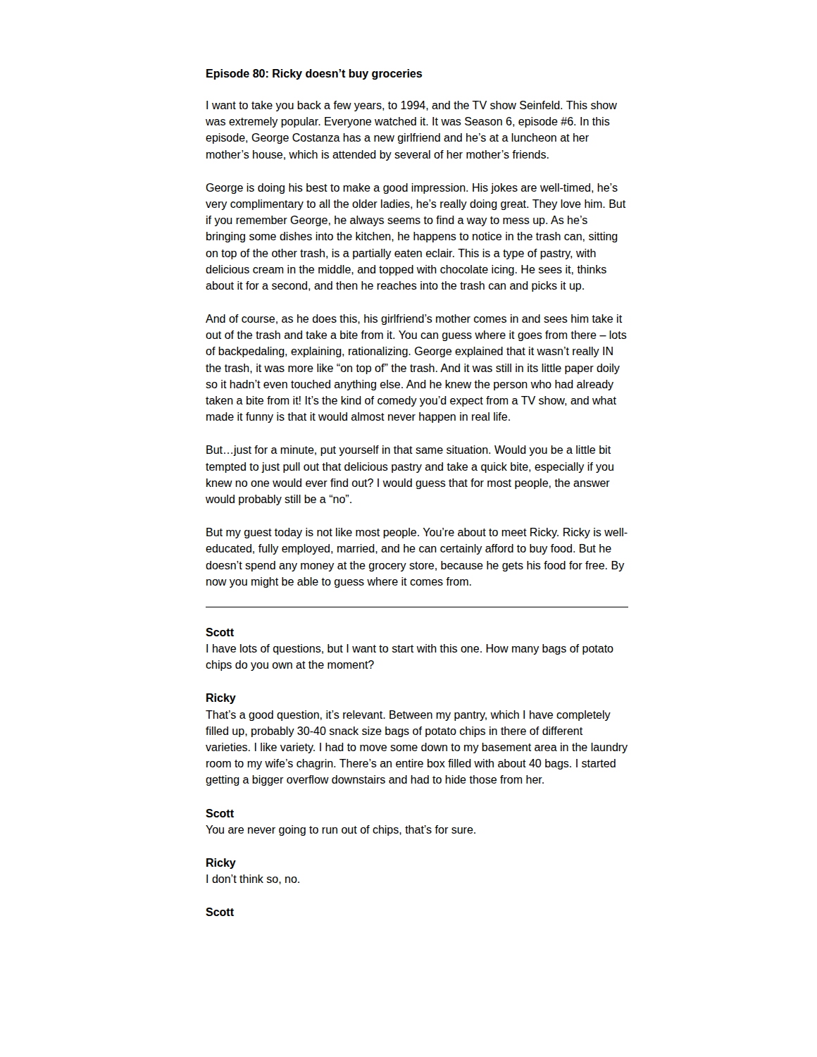Episode 80: Ricky doesn’t buy groceries
I want to take you back a few years, to 1994, and the TV show Seinfeld. This show was extremely popular. Everyone watched it. It was Season 6, episode #6. In this episode, George Costanza has a new girlfriend and he’s at a luncheon at her mother’s house, which is attended by several of her mother’s friends.
George is doing his best to make a good impression. His jokes are well-timed, he’s very complimentary to all the older ladies, he’s really doing great. They love him. But if you remember George, he always seems to find a way to mess up. As he’s bringing some dishes into the kitchen, he happens to notice in the trash can, sitting on top of the other trash, is a partially eaten eclair. This is a type of pastry, with delicious cream in the middle, and topped with chocolate icing. He sees it, thinks about it for a second, and then he reaches into the trash can and picks it up.
And of course, as he does this, his girlfriend’s mother comes in and sees him take it out of the trash and take a bite from it. You can guess where it goes from there – lots of backpedaling, explaining, rationalizing. George explained that it wasn’t really IN the trash, it was more like “on top of” the trash. And it was still in its little paper doily so it hadn’t even touched anything else. And he knew the person who had already taken a bite from it! It’s the kind of comedy you’d expect from a TV show, and what made it funny is that it would almost never happen in real life.
But…just for a minute, put yourself in that same situation. Would you be a little bit tempted to just pull out that delicious pastry and take a quick bite, especially if you knew no one would ever find out? I would guess that for most people, the answer would probably still be a “no”.
But my guest today is not like most people. You’re about to meet Ricky. Ricky is well-educated, fully employed, married, and he can certainly afford to buy food. But he doesn’t spend any money at the grocery store, because he gets his food for free. By now you might be able to guess where it comes from.
Scott
I have lots of questions, but I want to start with this one. How many bags of potato chips do you own at the moment?
Ricky
That’s a good question, it’s relevant. Between my pantry, which I have completely filled up, probably 30-40 snack size bags of potato chips in there of different varieties. I like variety. I had to move some down to my basement area in the laundry room to my wife’s chagrin. There’s an entire box filled with about 40 bags. I started getting a bigger overflow downstairs and had to hide those from her.
Scott
You are never going to run out of chips, that’s for sure.
Ricky
I don’t think so, no.
Scott